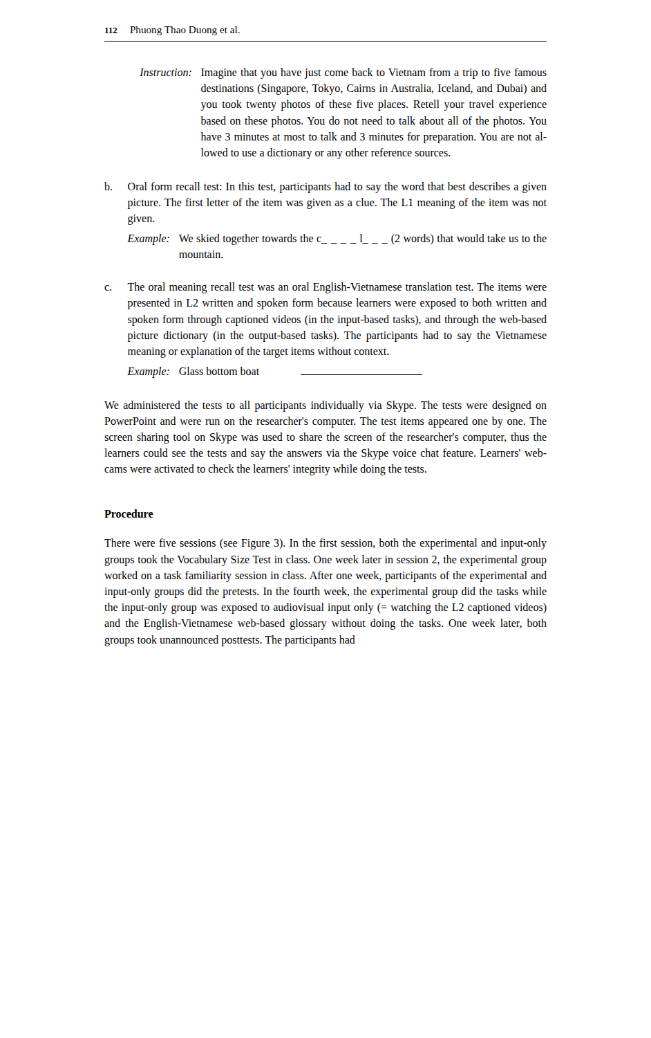112 Phuong Thao Duong et al.
Instruction: Imagine that you have just come back to Vietnam from a trip to five famous destinations (Singapore, Tokyo, Cairns in Australia, Iceland, and Dubai) and you took twenty photos of these five places. Retell your travel experience based on these photos. You do not need to talk about all of the photos. You have 3 minutes at most to talk and 3 minutes for preparation. You are not allowed to use a dictionary or any other reference sources.
b.
Oral form recall test: In this test, participants had to say the word that best describes a given picture. The first letter of the item was given as a clue. The L1 meaning of the item was not given.
Example: We skied together towards the c_ _ _ _ l_ _ _ (2 words) that would take us to the mountain.
c.
The oral meaning recall test was an oral English-Vietnamese translation test. The items were presented in L2 written and spoken form because learners were exposed to both written and spoken form through captioned videos (in the input-based tasks), and through the web-based picture dictionary (in the output-based tasks). The participants had to say the Vietnamese meaning or explanation of the target items without context.
Example: Glass bottom boat
We administered the tests to all participants individually via Skype. The tests were designed on PowerPoint and were run on the researcher's computer. The test items appeared one by one. The screen sharing tool on Skype was used to share the screen of the researcher's computer, thus the learners could see the tests and say the answers via the Skype voice chat feature. Learners' webcams were activated to check the learners' integrity while doing the tests.
Procedure
There were five sessions (see Figure 3). In the first session, both the experimental and input-only groups took the Vocabulary Size Test in class. One week later in session 2, the experimental group worked on a task familiarity session in class. After one week, participants of the experimental and input-only groups did the pretests. In the fourth week, the experimental group did the tasks while the input-only group was exposed to audiovisual input only (= watching the L2 captioned videos) and the English-Vietnamese web-based glossary without doing the tasks. One week later, both groups took unannounced posttests. The participants had